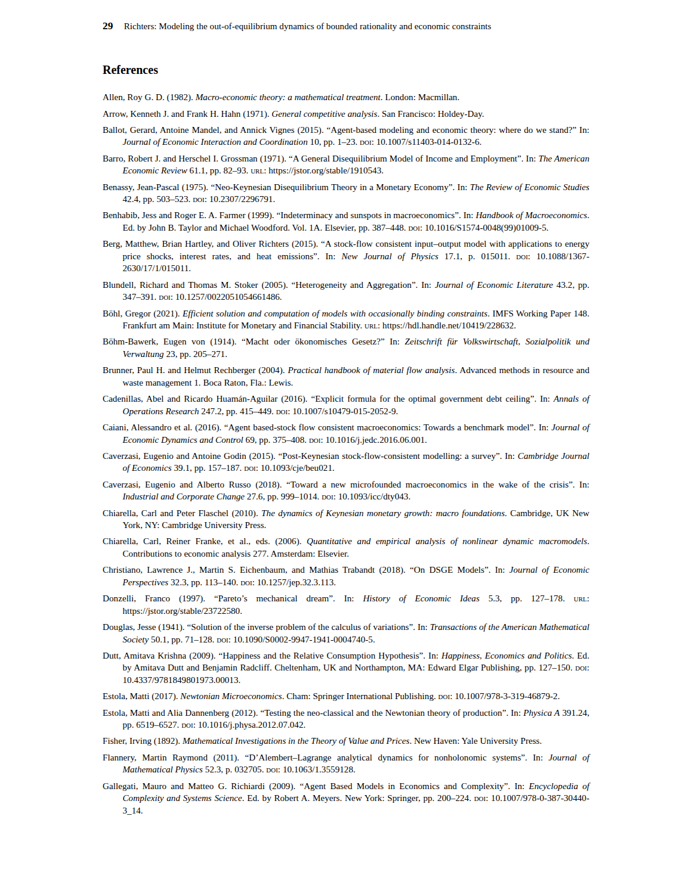29 Richters: Modeling the out-of-equilibrium dynamics of bounded rationality and economic constraints
References
Allen, Roy G. D. (1982). Macro-economic theory: a mathematical treatment. London: Macmillan.
Arrow, Kenneth J. and Frank H. Hahn (1971). General competitive analysis. San Francisco: Holdey-Day.
Ballot, Gerard, Antoine Mandel, and Annick Vignes (2015). “Agent-based modeling and economic theory: where do we stand?” In: Journal of Economic Interaction and Coordination 10, pp. 1–23. DOI: 10.1007/s11403-014-0132-6.
Barro, Robert J. and Herschel I. Grossman (1971). “A General Disequilibrium Model of Income and Employment”. In: The American Economic Review 61.1, pp. 82–93. URL: https://jstor.org/stable/1910543.
Benassy, Jean-Pascal (1975). “Neo-Keynesian Disequilibrium Theory in a Monetary Economy”. In: The Review of Economic Studies 42.4, pp. 503–523. DOI: 10.2307/2296791.
Benhabib, Jess and Roger E. A. Farmer (1999). “Indeterminacy and sunspots in macroeconomics”. In: Handbook of Macroeconomics. Ed. by John B. Taylor and Michael Woodford. Vol. 1A. Elsevier, pp. 387–448. DOI: 10.1016/S1574-0048(99)01009-5.
Berg, Matthew, Brian Hartley, and Oliver Richters (2015). “A stock-flow consistent input–output model with applications to energy price shocks, interest rates, and heat emissions”. In: New Journal of Physics 17.1, p. 015011. DOI: 10.1088/1367-2630/17/1/015011.
Blundell, Richard and Thomas M. Stoker (2005). “Heterogeneity and Aggregation”. In: Journal of Economic Literature 43.2, pp. 347–391. DOI: 10.1257/0022051054661486.
Böhl, Gregor (2021). Efficient solution and computation of models with occasionally binding constraints. IMFS Working Paper 148. Frankfurt am Main: Institute for Monetary and Financial Stability. URL: https://hdl.handle.net/10419/228632.
Böhm-Bawerk, Eugen von (1914). “Macht oder ökonomisches Gesetz?” In: Zeitschrift für Volkswirtschaft, Sozialpolitik und Verwaltung 23, pp. 205–271.
Brunner, Paul H. and Helmut Rechberger (2004). Practical handbook of material flow analysis. Advanced methods in resource and waste management 1. Boca Raton, Fla.: Lewis.
Cadenillas, Abel and Ricardo Huamán-Aguilar (2016). “Explicit formula for the optimal government debt ceiling”. In: Annals of Operations Research 247.2, pp. 415–449. DOI: 10.1007/s10479-015-2052-9.
Caiani, Alessandro et al. (2016). “Agent based-stock flow consistent macroeconomics: Towards a benchmark model”. In: Journal of Economic Dynamics and Control 69, pp. 375–408. DOI: 10.1016/j.jedc.2016.06.001.
Caverzasi, Eugenio and Antoine Godin (2015). “Post-Keynesian stock-flow-consistent modelling: a survey”. In: Cambridge Journal of Economics 39.1, pp. 157–187. DOI: 10.1093/cje/beu021.
Caverzasi, Eugenio and Alberto Russo (2018). “Toward a new microfounded macroeconomics in the wake of the crisis”. In: Industrial and Corporate Change 27.6, pp. 999–1014. DOI: 10.1093/icc/dty043.
Chiarella, Carl and Peter Flaschel (2010). The dynamics of Keynesian monetary growth: macro foundations. Cambridge, UK New York, NY: Cambridge University Press.
Chiarella, Carl, Reiner Franke, et al., eds. (2006). Quantitative and empirical analysis of nonlinear dynamic macromodels. Contributions to economic analysis 277. Amsterdam: Elsevier.
Christiano, Lawrence J., Martin S. Eichenbaum, and Mathias Trabandt (2018). “On DSGE Models”. In: Journal of Economic Perspectives 32.3, pp. 113–140. DOI: 10.1257/jep.32.3.113.
Donzelli, Franco (1997). “Pareto’s mechanical dream”. In: History of Economic Ideas 5.3, pp. 127–178. URL: https://jstor.org/stable/23722580.
Douglas, Jesse (1941). “Solution of the inverse problem of the calculus of variations”. In: Transactions of the American Mathematical Society 50.1, pp. 71–128. DOI: 10.1090/S0002-9947-1941-0004740-5.
Dutt, Amitava Krishna (2009). “Happiness and the Relative Consumption Hypothesis”. In: Happiness, Economics and Politics. Ed. by Amitava Dutt and Benjamin Radcliff. Cheltenham, UK and Northampton, MA: Edward Elgar Publishing, pp. 127–150. DOI: 10.4337/9781849801973.00013.
Estola, Matti (2017). Newtonian Microeconomics. Cham: Springer International Publishing. DOI: 10.1007/978-3-319-46879-2.
Estola, Matti and Alia Dannenberg (2012). “Testing the neo-classical and the Newtonian theory of production”. In: Physica A 391.24, pp. 6519–6527. DOI: 10.1016/j.physa.2012.07.042.
Fisher, Irving (1892). Mathematical Investigations in the Theory of Value and Prices. New Haven: Yale University Press.
Flannery, Martin Raymond (2011). “D’Alembert–Lagrange analytical dynamics for nonholonomic systems”. In: Journal of Mathematical Physics 52.3, p. 032705. DOI: 10.1063/1.3559128.
Gallegati, Mauro and Matteo G. Richiardi (2009). “Agent Based Models in Economics and Complexity”. In: Encyclopedia of Complexity and Systems Science. Ed. by Robert A. Meyers. New York: Springer, pp. 200–224. DOI: 10.1007/978-0-387-30440-3_14.